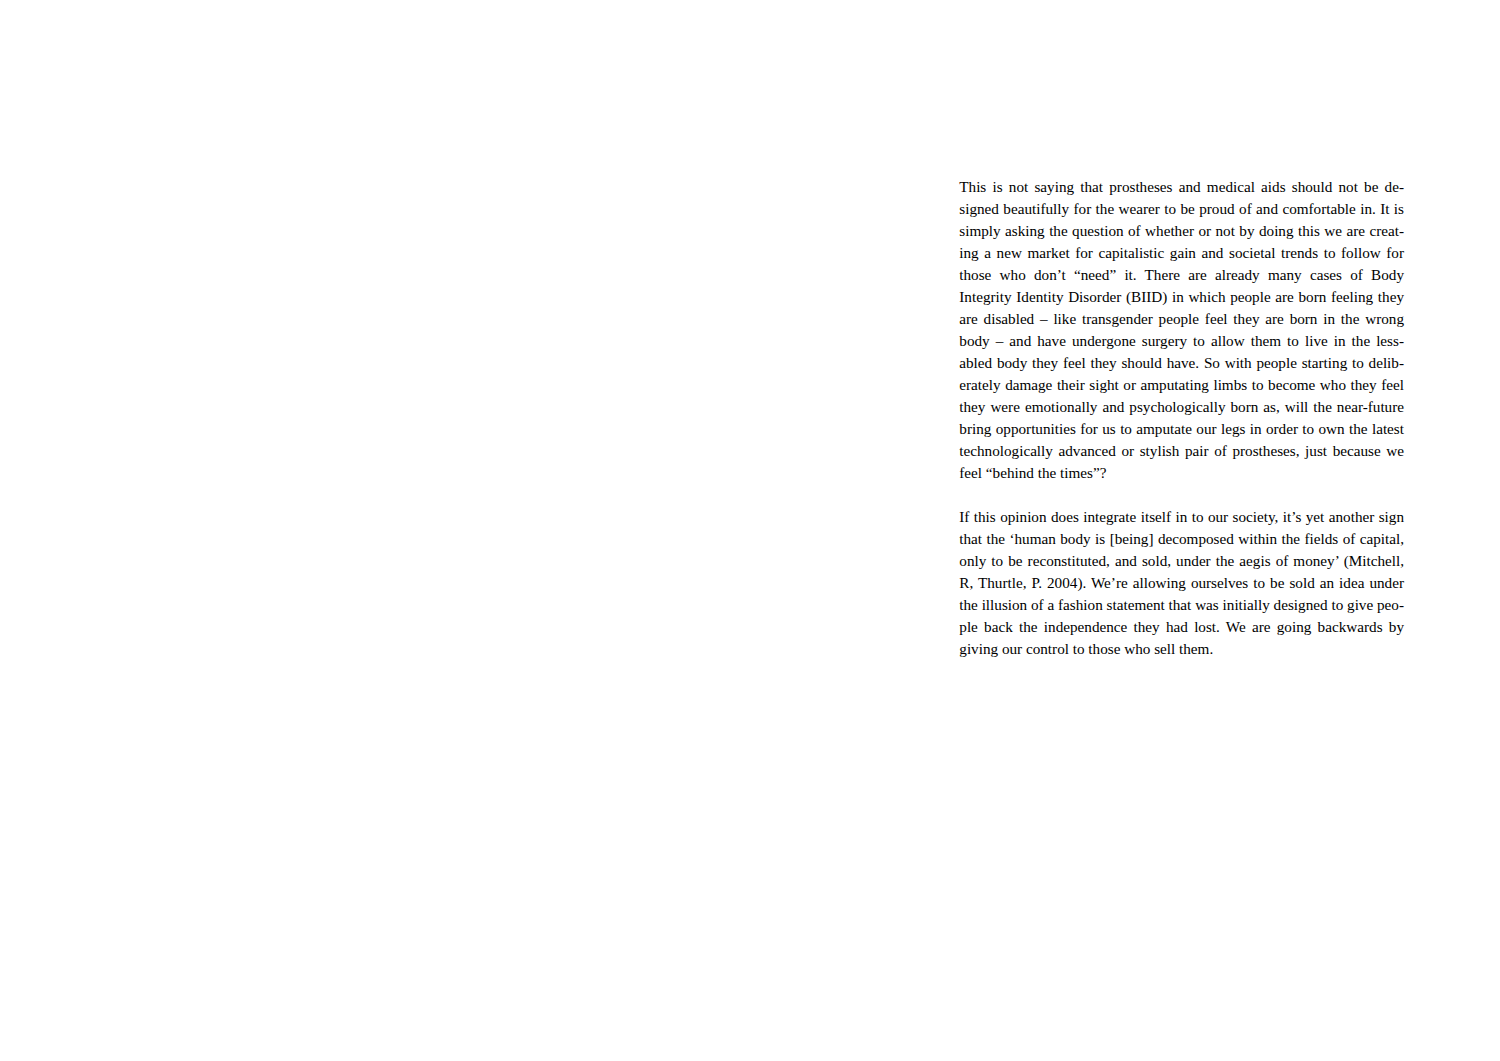This is not saying that prostheses and medical aids should not be designed beautifully for the wearer to be proud of and comfortable in. It is simply asking the question of whether or not by doing this we are creating a new market for capitalistic gain and societal trends to follow for those who don’t “need” it. There are already many cases of Body Integrity Identity Disorder (BIID) in which people are born feeling they are disabled – like transgender people feel they are born in the wrong body – and have undergone surgery to allow them to live in the less-abled body they feel they should have. So with people starting to deliberately damage their sight or amputating limbs to become who they feel they were emotionally and psychologically born as, will the near-future bring opportunities for us to amputate our legs in order to own the latest technologically advanced or stylish pair of prostheses, just because we feel “behind the times”?
If this opinion does integrate itself in to our society, it’s yet another sign that the ‘human body is [being] decomposed within the fields of capital, only to be reconstituted, and sold, under the aegis of money’ (Mitchell, R, Thurtle, P. 2004). We’re allowing ourselves to be sold an idea under the illusion of a fashion statement that was initially designed to give people back the independence they had lost. We are going backwards by giving our control to those who sell them.